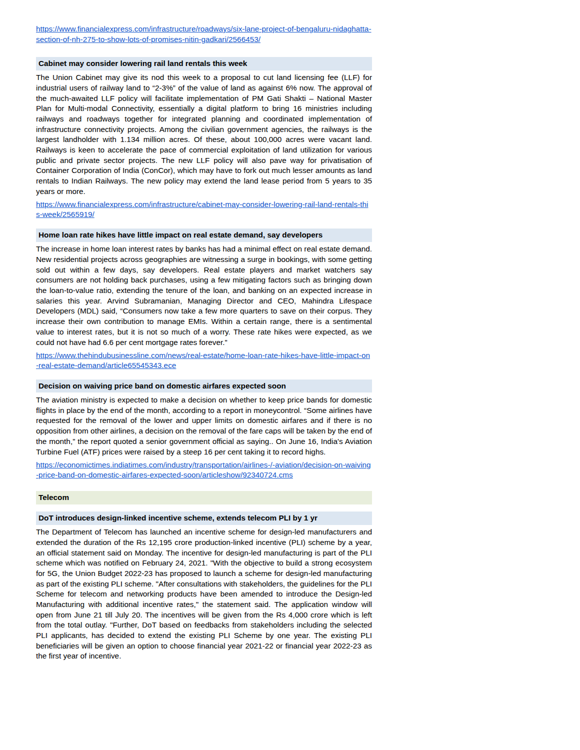https://www.financialexpress.com/infrastructure/roadways/six-lane-project-of-bengaluru-nidaghatta-section-of-nh-275-to-show-lots-of-promises-nitin-gadkari/2566453/
Cabinet may consider lowering rail land rentals this week
The Union Cabinet may give its nod this week to a proposal to cut land licensing fee (LLF) for industrial users of railway land to “2-3%” of the value of land as against 6% now. The approval of the much-awaited LLF policy will facilitate implementation of PM Gati Shakti – National Master Plan for Multi-modal Connectivity, essentially a digital platform to bring 16 ministries including railways and roadways together for integrated planning and coordinated implementation of infrastructure connectivity projects. Among the civilian government agencies, the railways is the largest landholder with 1.134 million acres. Of these, about 100,000 acres were vacant land. Railways is keen to accelerate the pace of commercial exploitation of land utilization for various public and private sector projects. The new LLF policy will also pave way for privatisation of Container Corporation of India (ConCor), which may have to fork out much lesser amounts as land rentals to Indian Railways. The new policy may extend the land lease period from 5 years to 35 years or more.
https://www.financialexpress.com/infrastructure/cabinet-may-consider-lowering-rail-land-rentals-this-week/2565919/
Home loan rate hikes have little impact on real estate demand, say developers
The increase in home loan interest rates by banks has had a minimal effect on real estate demand. New residential projects across geographies are witnessing a surge in bookings, with some getting sold out within a few days, say developers. Real estate players and market watchers say consumers are not holding back purchases, using a few mitigating factors such as bringing down the loan-to-value ratio, extending the tenure of the loan, and banking on an expected increase in salaries this year. Arvind Subramanian, Managing Director and CEO, Mahindra Lifespace Developers (MDL) said, “Consumers now take a few more quarters to save on their corpus. They increase their own contribution to manage EMIs. Within a certain range, there is a sentimental value to interest rates, but it is not so much of a worry. These rate hikes were expected, as we could not have had 6.6 per cent mortgage rates forever.”
https://www.thehindubusinessline.com/news/real-estate/home-loan-rate-hikes-have-little-impact-on-real-estate-demand/article65545343.ece
Decision on waiving price band on domestic airfares expected soon
The aviation ministry is expected to make a decision on whether to keep price bands for domestic flights in place by the end of the month, according to a report in moneycontrol. “Some airlines have requested for the removal of the lower and upper limits on domestic airfares and if there is no opposition from other airlines, a decision on the removal of the fare caps will be taken by the end of the month,” the report quoted a senior government official as saying.. On June 16, India's Aviation Turbine Fuel (ATF) prices were raised by a steep 16 per cent taking it to record highs.
https://economictimes.indiatimes.com/industry/transportation/airlines-/-aviation/decision-on-waiving-price-band-on-domestic-airfares-expected-soon/articleshow/92340724.cms
Telecom
DoT introduces design-linked incentive scheme, extends telecom PLI by 1 yr
The Department of Telecom has launched an incentive scheme for design-led manufacturers and extended the duration of the Rs 12,195 crore production-linked incentive (PLI) scheme by a year, an official statement said on Monday. The incentive for design-led manufacturing is part of the PLI scheme which was notified on February 24, 2021. "With the objective to build a strong ecosystem for 5G, the Union Budget 2022-23 has proposed to launch a scheme for design-led manufacturing as part of the existing PLI scheme. "After consultations with stakeholders, the guidelines for the PLI Scheme for telecom and networking products have been amended to introduce the Design-led Manufacturing with additional incentive rates," the statement said. The application window will open from June 21 till July 20. The incentives will be given from the Rs 4,000 crore which is left from the total outlay. "Further, DoT based on feedbacks from stakeholders including the selected PLI applicants, has decided to extend the existing PLI Scheme by one year. The existing PLI beneficiaries will be given an option to choose financial year 2021-22 or financial year 2022-23 as the first year of incentive.